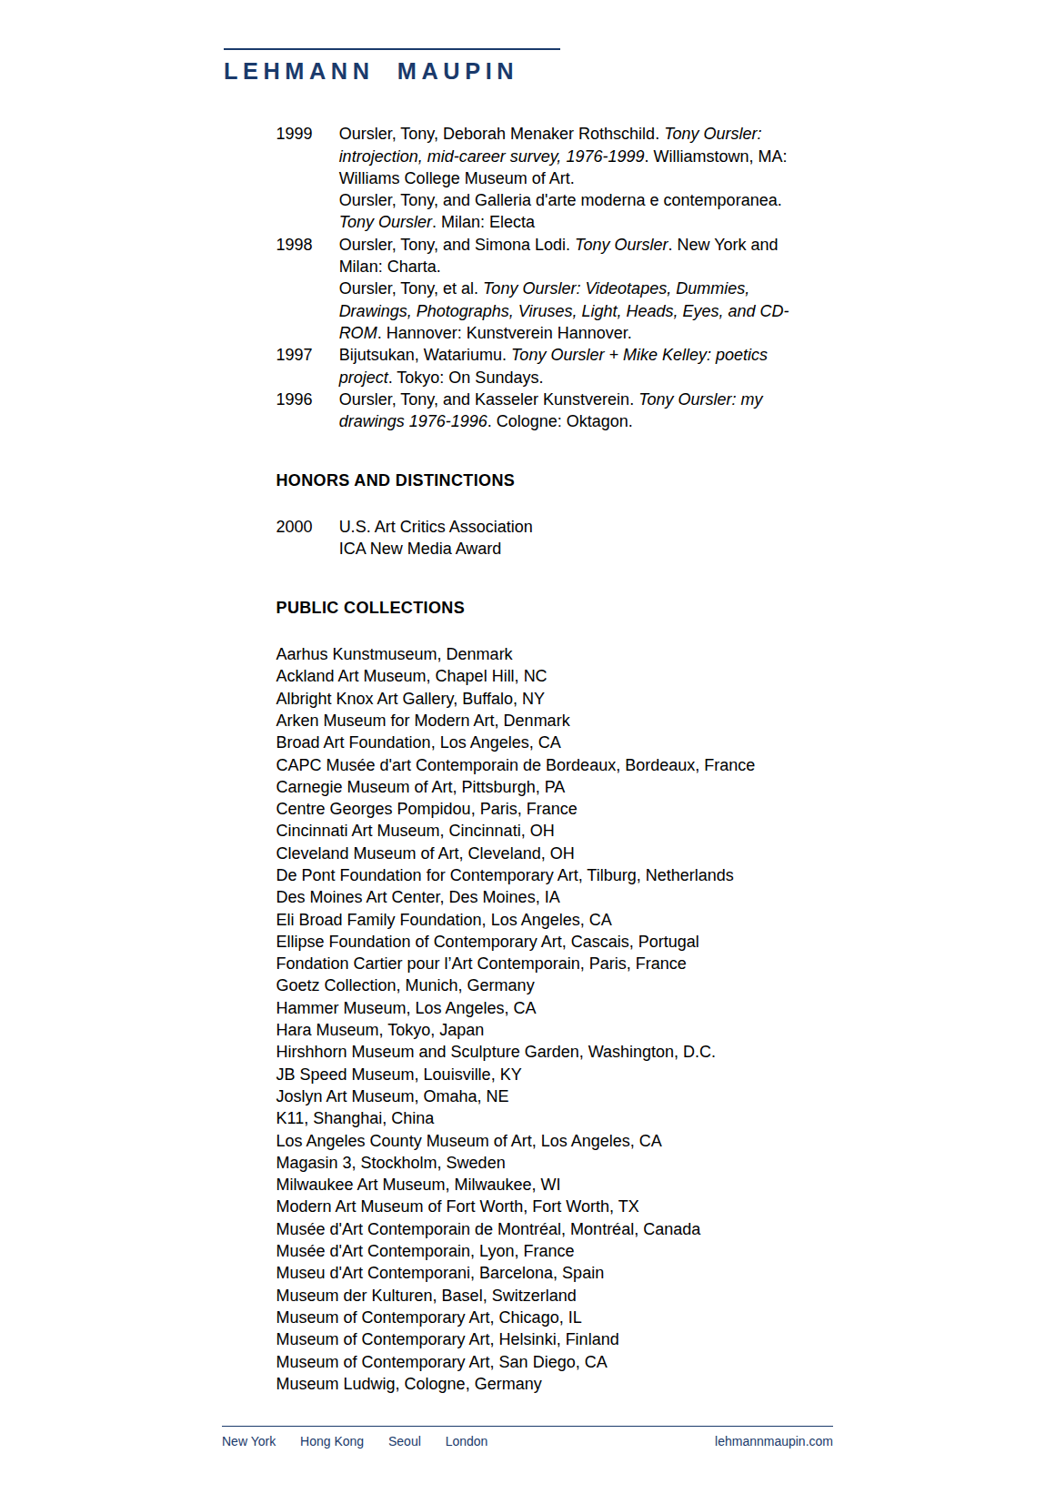LEHMANN MAUPIN
1999
Oursler, Tony, Deborah Menaker Rothschild. Tony Oursler: introjection, mid-career survey, 1976-1999. Williamstown, MA: Williams College Museum of Art.
Oursler, Tony, and Galleria d'arte moderna e contemporanea. Tony Oursler. Milan: Electa
1998
Oursler, Tony, and Simona Lodi. Tony Oursler. New York and Milan: Charta.
Oursler, Tony, et al. Tony Oursler: Videotapes, Dummies, Drawings, Photographs, Viruses, Light, Heads, Eyes, and CD-ROM. Hannover: Kunstverein Hannover.
1997
Bijutsukan, Watariumu. Tony Oursler + Mike Kelley: poetics project. Tokyo: On Sundays.
1996
Oursler, Tony, and Kasseler Kunstverein. Tony Oursler: my drawings 1976-1996. Cologne: Oktagon.
HONORS AND DISTINCTIONS
2000
U.S. Art Critics Association
ICA New Media Award
PUBLIC COLLECTIONS
Aarhus Kunstmuseum, Denmark
Ackland Art Museum, Chapel Hill, NC
Albright Knox Art Gallery, Buffalo, NY
Arken Museum for Modern Art, Denmark
Broad Art Foundation, Los Angeles, CA
CAPC Musée d'art Contemporain de Bordeaux, Bordeaux, France
Carnegie Museum of Art, Pittsburgh, PA
Centre Georges Pompidou, Paris, France
Cincinnati Art Museum, Cincinnati, OH
Cleveland Museum of Art, Cleveland, OH
De Pont Foundation for Contemporary Art, Tilburg, Netherlands
Des Moines Art Center, Des Moines, IA
Eli Broad Family Foundation, Los Angeles, CA
Ellipse Foundation of Contemporary Art, Cascais, Portugal
Fondation Cartier pour l’Art Contemporain, Paris, France
Goetz Collection, Munich, Germany
Hammer Museum, Los Angeles, CA
Hara Museum, Tokyo, Japan
Hirshhorn Museum and Sculpture Garden, Washington, D.C.
JB Speed Museum, Louisville, KY
Joslyn Art Museum, Omaha, NE
K11, Shanghai, China
Los Angeles County Museum of Art, Los Angeles, CA
Magasin 3, Stockholm, Sweden
Milwaukee Art Museum, Milwaukee, WI
Modern Art Museum of Fort Worth, Fort Worth, TX
Musée d'Art Contemporain de Montréal, Montréal, Canada
Musée d'Art Contemporain, Lyon, France
Museu d'Art Contemporani, Barcelona, Spain
Museum der Kulturen, Basel, Switzerland
Museum of Contemporary Art, Chicago, IL
Museum of Contemporary Art, Helsinki, Finland
Museum of Contemporary Art, San Diego, CA
Museum Ludwig, Cologne, Germany
New York Hong Kong Seoul London
lehmannmaupin.com